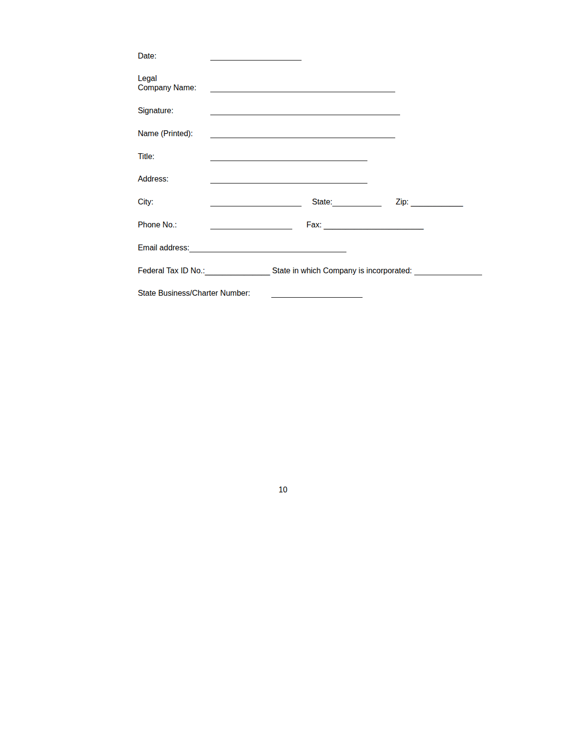| Date: | |
| Legal Company Name: | |
| Signature: | |
| Name (Printed): | |
| Title: | |
| Address: | |
| City: | State: Zip: ____________ |
| Phone No.: | Fax: _______________________ |
| Email address: |
| Federal Tax ID No.: _______________ State in which Company is incorporated: |
| State Business/Charter Number: |
10